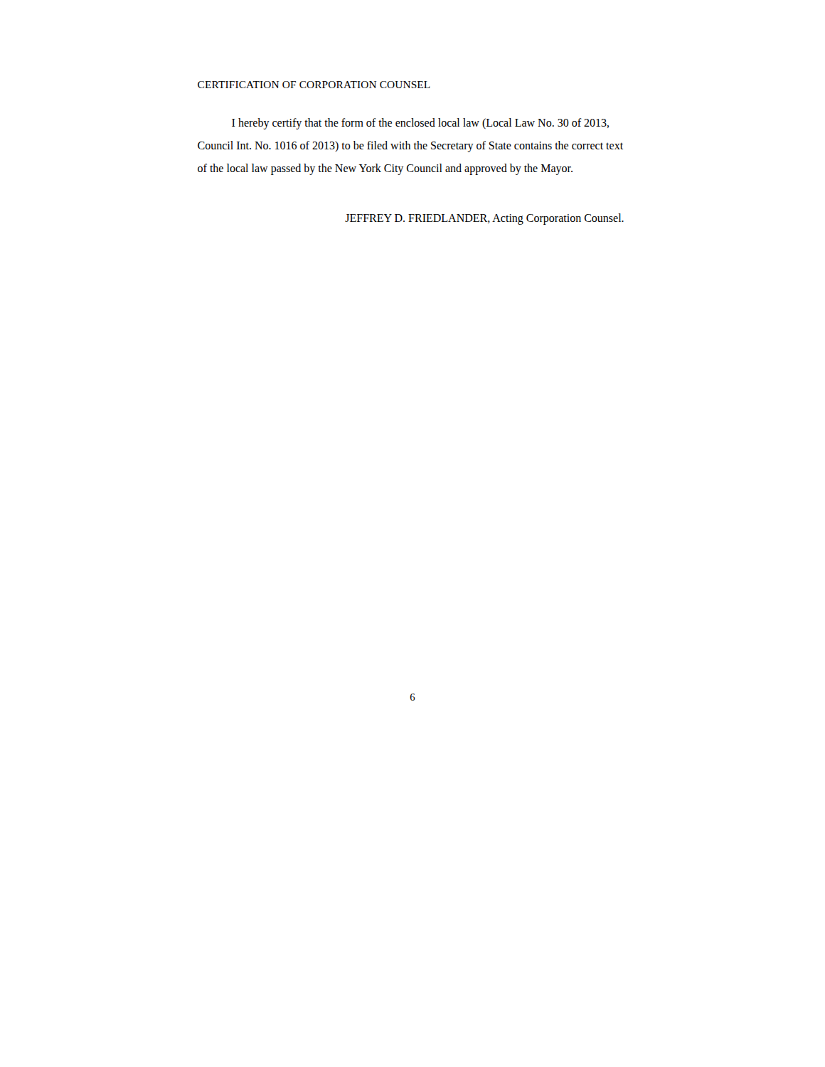CERTIFICATION OF CORPORATION COUNSEL
I hereby certify that the form of the enclosed local law (Local Law No. 30 of 2013, Council Int. No. 1016 of 2013) to be filed with the Secretary of State contains the correct text of the local law passed by the New York City Council and approved by the Mayor.
JEFFREY D. FRIEDLANDER, Acting Corporation Counsel.
6